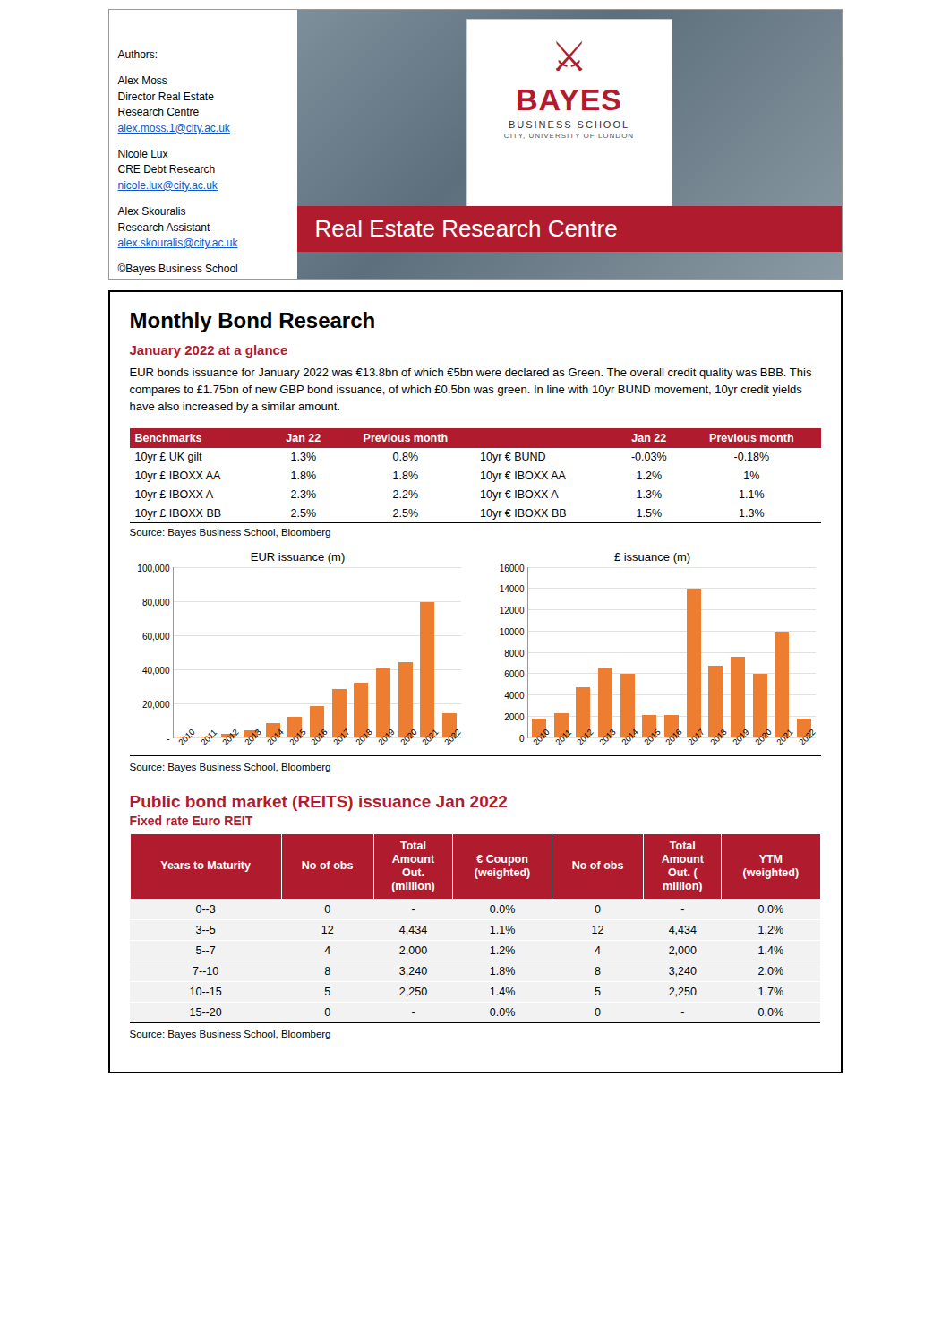Authors:
Alex Moss
Director Real Estate
Research Centre
alex.moss.1@city.ac.uk
Nicole Lux
CRE Debt Research
nicole.lux@city.ac.uk
Alex Skouralis
Research Assistant
alex.skouralis@city.ac.uk
©Bayes Business School
⚔
BAYES
BUSINESS SCHOOL
CITY, UNIVERSITY OF LONDON
Real Estate Research Centre
Monthly Bond Research
January 2022 at a glance
EUR bonds issuance for January 2022 was €13.8bn of which €5bn were declared as Green. The overall credit quality was BBB. This compares to £1.75bn of new GBP bond issuance, of which £0.5bn was green. In line with 10yr BUND movement, 10yr credit yields have also increased by a similar amount.
| Benchmarks | Jan 22 | Previous month | | Jan 22 | Previous month |
| --- | --- | --- | --- | --- | --- |
| 10yr £ UK gilt | 1.3% | 0.8% | 10yr € BUND | -0.03% | -0.18% |
| 10yr £ IBOXX AA | 1.8% | 1.8% | 10yr € IBOXX AA | 1.2% | 1% |
| 10yr £ IBOXX A | 2.3% | 2.2% | 10yr € IBOXX A | 1.3% | 1.1% |
| 10yr £ IBOXX BB | 2.5% | 2.5% | 10yr € IBOXX BB | 1.5% | 1.3% |
Source: Bayes Business School, Bloomberg
EUR issuance (m)
100,000
80,000
60,000
40,000
20,000
-
20102011201220132014 20152016201720182019 202020212022
£ issuance (m)
16000
14000
12000
10000
8000
6000
4000
2000
0
20102011201220132014 20152016201720182019 202020212022
Source: Bayes Business School, Bloomberg
Public bond market (REITS) issuance Jan 2022
Fixed rate Euro REIT
| Years to Maturity | No of obs | Total Amount Out. (million) | € Coupon (weighted) | No of obs | Total Amount Out. ( million) | YTM (weighted) |
| --- | --- | --- | --- | --- | --- | --- |
| 0--3 | 0 | - | 0.0% | 0 | - | 0.0% |
| 3--5 | 12 | 4,434 | 1.1% | 12 | 4,434 | 1.2% |
| 5--7 | 4 | 2,000 | 1.2% | 4 | 2,000 | 1.4% |
| 7--10 | 8 | 3,240 | 1.8% | 8 | 3,240 | 2.0% |
| 10--15 | 5 | 2,250 | 1.4% | 5 | 2,250 | 1.7% |
| 15--20 | 0 | - | 0.0% | 0 | - | 0.0% |
Source: Bayes Business School, Bloomberg